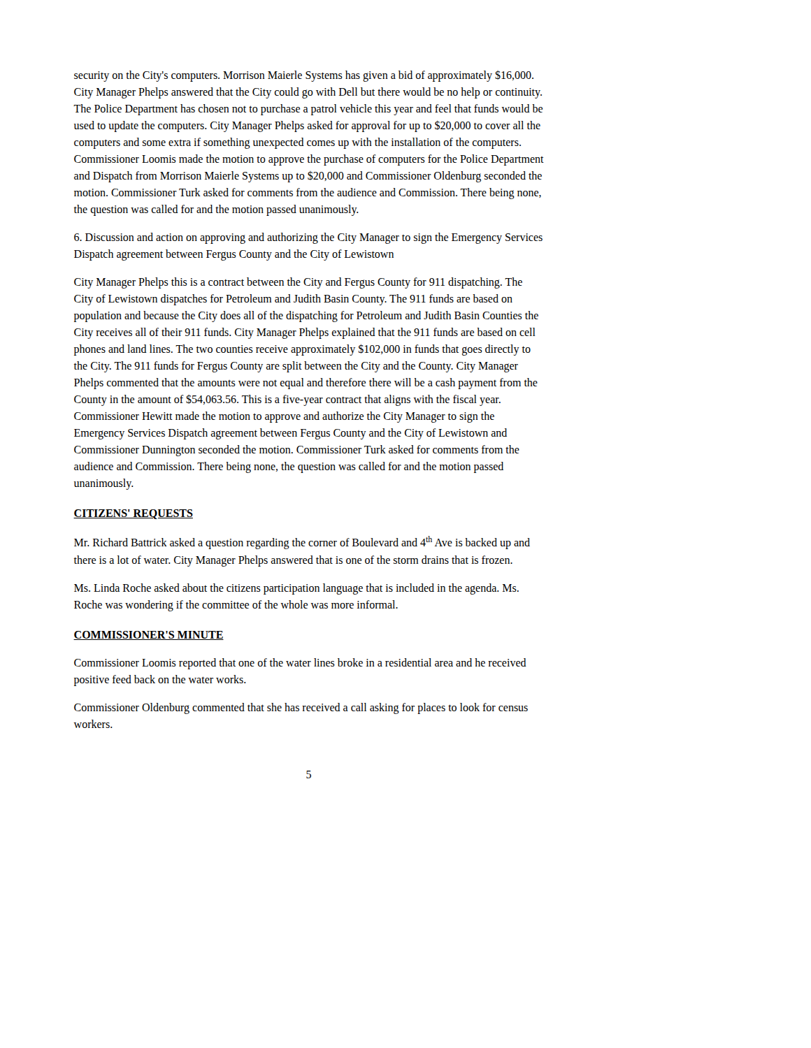security on the City's computers. Morrison Maierle Systems has given a bid of approximately $16,000. City Manager Phelps answered that the City could go with Dell but there would be no help or continuity. The Police Department has chosen not to purchase a patrol vehicle this year and feel that funds would be used to update the computers. City Manager Phelps asked for approval for up to $20,000 to cover all the computers and some extra if something unexpected comes up with the installation of the computers. Commissioner Loomis made the motion to approve the purchase of computers for the Police Department and Dispatch from Morrison Maierle Systems up to $20,000 and Commissioner Oldenburg seconded the motion. Commissioner Turk asked for comments from the audience and Commission. There being none, the question was called for and the motion passed unanimously.
6. Discussion and action on approving and authorizing the City Manager to sign the Emergency Services Dispatch agreement between Fergus County and the City of Lewistown
City Manager Phelps this is a contract between the City and Fergus County for 911 dispatching. The City of Lewistown dispatches for Petroleum and Judith Basin County. The 911 funds are based on population and because the City does all of the dispatching for Petroleum and Judith Basin Counties the City receives all of their 911 funds. City Manager Phelps explained that the 911 funds are based on cell phones and land lines. The two counties receive approximately $102,000 in funds that goes directly to the City. The 911 funds for Fergus County are split between the City and the County. City Manager Phelps commented that the amounts were not equal and therefore there will be a cash payment from the County in the amount of $54,063.56. This is a five-year contract that aligns with the fiscal year. Commissioner Hewitt made the motion to approve and authorize the City Manager to sign the Emergency Services Dispatch agreement between Fergus County and the City of Lewistown and Commissioner Dunnington seconded the motion. Commissioner Turk asked for comments from the audience and Commission. There being none, the question was called for and the motion passed unanimously.
CITIZENS' REQUESTS
Mr. Richard Battrick asked a question regarding the corner of Boulevard and 4th Ave is backed up and there is a lot of water. City Manager Phelps answered that is one of the storm drains that is frozen.
Ms. Linda Roche asked about the citizens participation language that is included in the agenda. Ms. Roche was wondering if the committee of the whole was more informal.
COMMISSIONER'S MINUTE
Commissioner Loomis reported that one of the water lines broke in a residential area and he received positive feed back on the water works.
Commissioner Oldenburg commented that she has received a call asking for places to look for census workers.
5